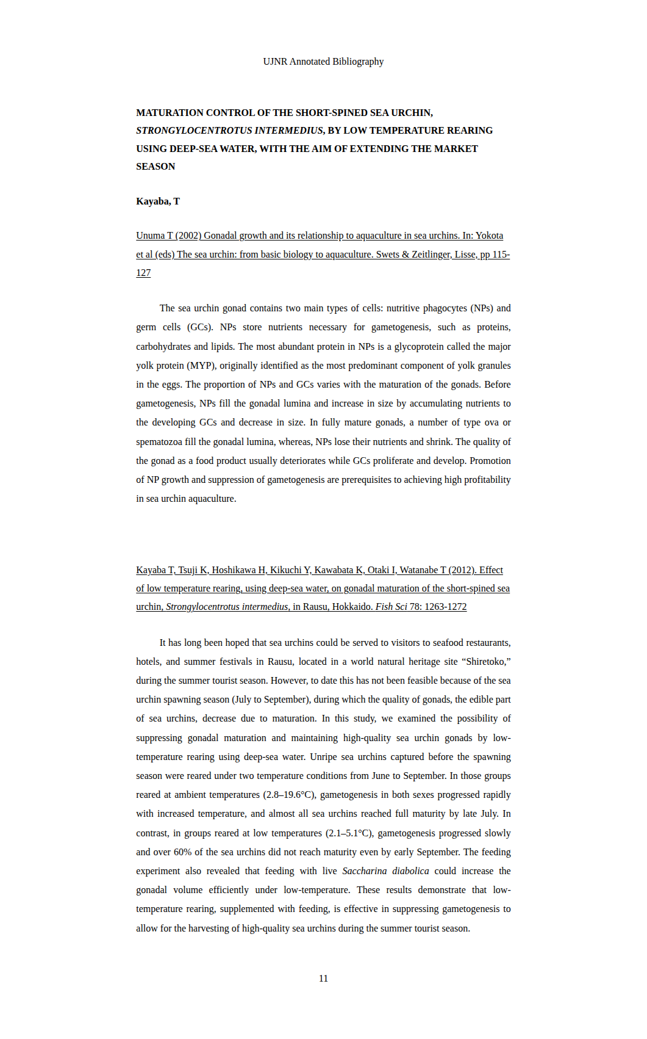UJNR Annotated Bibliography
Maturation control of the short-spined sea urchin, Strongylocentrotus intermedius, by low temperature rearing using deep-sea water, with the aim of extending the market season
Kayaba, T
Unuma T (2002) Gonadal growth and its relationship to aquaculture in sea urchins. In: Yokota et al (eds) The sea urchin: from basic biology to aquaculture. Swets & Zeitlinger, Lisse, pp 115-127
The sea urchin gonad contains two main types of cells: nutritive phagocytes (NPs) and germ cells (GCs). NPs store nutrients necessary for gametogenesis, such as proteins, carbohydrates and lipids. The most abundant protein in NPs is a glycoprotein called the major yolk protein (MYP), originally identified as the most predominant component of yolk granules in the eggs. The proportion of NPs and GCs varies with the maturation of the gonads. Before gametogenesis, NPs fill the gonadal lumina and increase in size by accumulating nutrients to the developing GCs and decrease in size. In fully mature gonads, a number of type ova or spematozoa fill the gonadal lumina, whereas, NPs lose their nutrients and shrink. The quality of the gonad as a food product usually deteriorates while GCs proliferate and develop. Promotion of NP growth and suppression of gametogenesis are prerequisites to achieving high profitability in sea urchin aquaculture.
Kayaba T, Tsuji K, Hoshikawa H, Kikuchi Y, Kawabata K, Otaki I, Watanabe T (2012). Effect of low temperature rearing, using deep-sea water, on gonadal maturation of the short-spined sea urchin, Strongylocentrotus intermedius, in Rausu, Hokkaido. Fish Sci 78: 1263-1272
It has long been hoped that sea urchins could be served to visitors to seafood restaurants, hotels, and summer festivals in Rausu, located in a world natural heritage site “Shiretoko,” during the summer tourist season. However, to date this has not been feasible because of the sea urchin spawning season (July to September), during which the quality of gonads, the edible part of sea urchins, decrease due to maturation. In this study, we examined the possibility of suppressing gonadal maturation and maintaining high-quality sea urchin gonads by low-temperature rearing using deep-sea water. Unripe sea urchins captured before the spawning season were reared under two temperature conditions from June to September. In those groups reared at ambient temperatures (2.8–19.6°C), gametogenesis in both sexes progressed rapidly with increased temperature, and almost all sea urchins reached full maturity by late July. In contrast, in groups reared at low temperatures (2.1–5.1°C), gametogenesis progressed slowly and over 60% of the sea urchins did not reach maturity even by early September. The feeding experiment also revealed that feeding with live Saccharina diabolica could increase the gonadal volume efficiently under low-temperature. These results demonstrate that low-temperature rearing, supplemented with feeding, is effective in suppressing gametogenesis to allow for the harvesting of high-quality sea urchins during the summer tourist season.
11